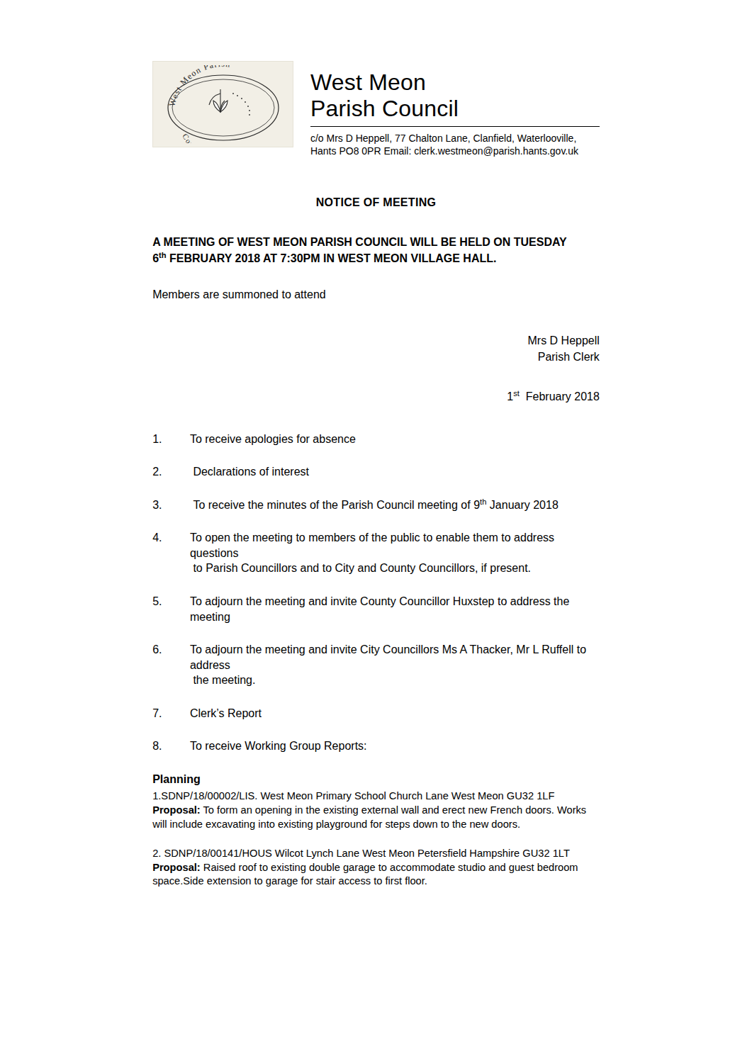West Meon Parish Council
West Meon
Parish Council
c/o Mrs D Heppell, 77 Chalton Lane, Clanfield, Waterlooville,
Hants PO8 0PR Email: clerk.westmeon@parish.hants.gov.uk
NOTICE OF MEETING
A MEETING OF WEST MEON PARISH COUNCIL WILL BE HELD ON TUESDAY
6th FEBRUARY 2018 AT 7:30PM IN WEST MEON VILLAGE HALL.
Members are summoned to attend
Mrs D Heppell
Parish Clerk
1st February 2018
1. To receive apologies for absence
2. Declarations of interest
3. To receive the minutes of the Parish Council meeting of 9th January 2018
4. To open the meeting to members of the public to enable them to address questions to Parish Councillors and to City and County Councillors, if present.
5. To adjourn the meeting and invite County Councillor Huxstep to address the meeting
6. To adjourn the meeting and invite City Councillors Ms A Thacker, Mr L Ruffell to address the meeting.
7. Clerk’s Report
8. To receive Working Group Reports:
Planning
1.SDNP/18/00002/LIS. West Meon Primary School Church Lane West Meon GU32 1LF
Proposal: To form an opening in the existing external wall and erect new French doors. Works will include excavating into existing playground for steps down to the new doors.
2. SDNP/18/00141/HOUS Wilcot Lynch Lane West Meon Petersfield Hampshire GU32 1LT
Proposal: Raised roof to existing double garage to accommodate studio and guest bedroom space.Side extension to garage for stair access to first floor.